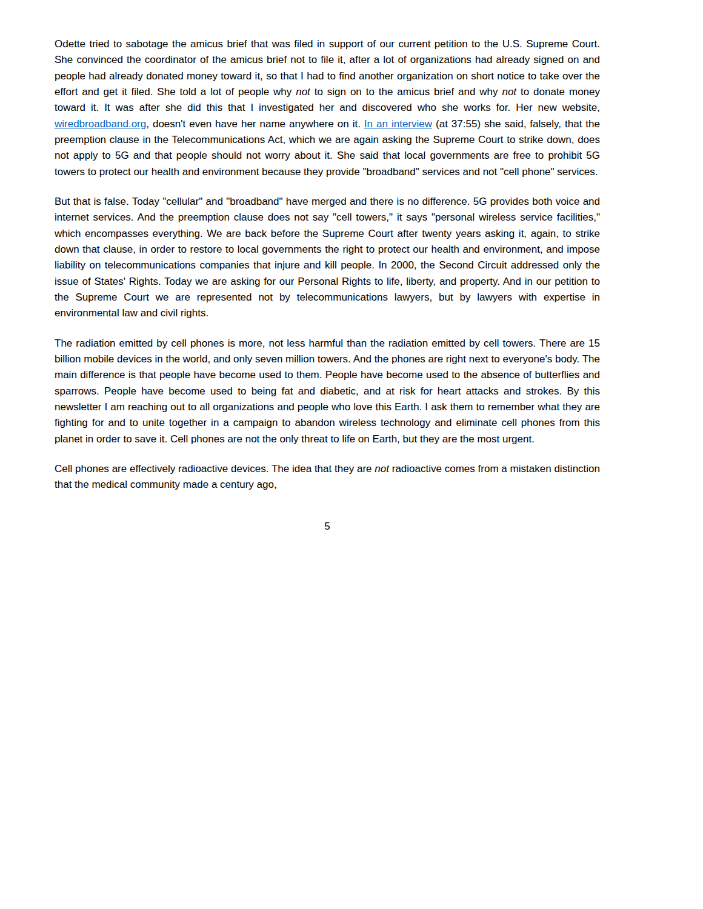Odette tried to sabotage the amicus brief that was filed in support of our current petition to the U.S. Supreme Court. She convinced the coordinator of the amicus brief not to file it, after a lot of organizations had already signed on and people had already donated money toward it, so that I had to find another organization on short notice to take over the effort and get it filed. She told a lot of people why not to sign on to the amicus brief and why not to donate money toward it. It was after she did this that I investigated her and discovered who she works for. Her new website, wiredbroadband.org, doesn't even have her name anywhere on it. In an interview (at 37:55) she said, falsely, that the preemption clause in the Telecommunications Act, which we are again asking the Supreme Court to strike down, does not apply to 5G and that people should not worry about it. She said that local governments are free to prohibit 5G towers to protect our health and environment because they provide "broadband" services and not "cell phone" services.
But that is false. Today "cellular" and "broadband" have merged and there is no difference. 5G provides both voice and internet services. And the preemption clause does not say "cell towers," it says "personal wireless service facilities," which encompasses everything. We are back before the Supreme Court after twenty years asking it, again, to strike down that clause, in order to restore to local governments the right to protect our health and environment, and impose liability on telecommunications companies that injure and kill people. In 2000, the Second Circuit addressed only the issue of States' Rights. Today we are asking for our Personal Rights to life, liberty, and property. And in our petition to the Supreme Court we are represented not by telecommunications lawyers, but by lawyers with expertise in environmental law and civil rights.
The radiation emitted by cell phones is more, not less harmful than the radiation emitted by cell towers. There are 15 billion mobile devices in the world, and only seven million towers. And the phones are right next to everyone's body. The main difference is that people have become used to them. People have become used to the absence of butterflies and sparrows. People have become used to being fat and diabetic, and at risk for heart attacks and strokes. By this newsletter I am reaching out to all organizations and people who love this Earth. I ask them to remember what they are fighting for and to unite together in a campaign to abandon wireless technology and eliminate cell phones from this planet in order to save it. Cell phones are not the only threat to life on Earth, but they are the most urgent.
Cell phones are effectively radioactive devices. The idea that they are not radioactive comes from a mistaken distinction that the medical community made a century ago,
5